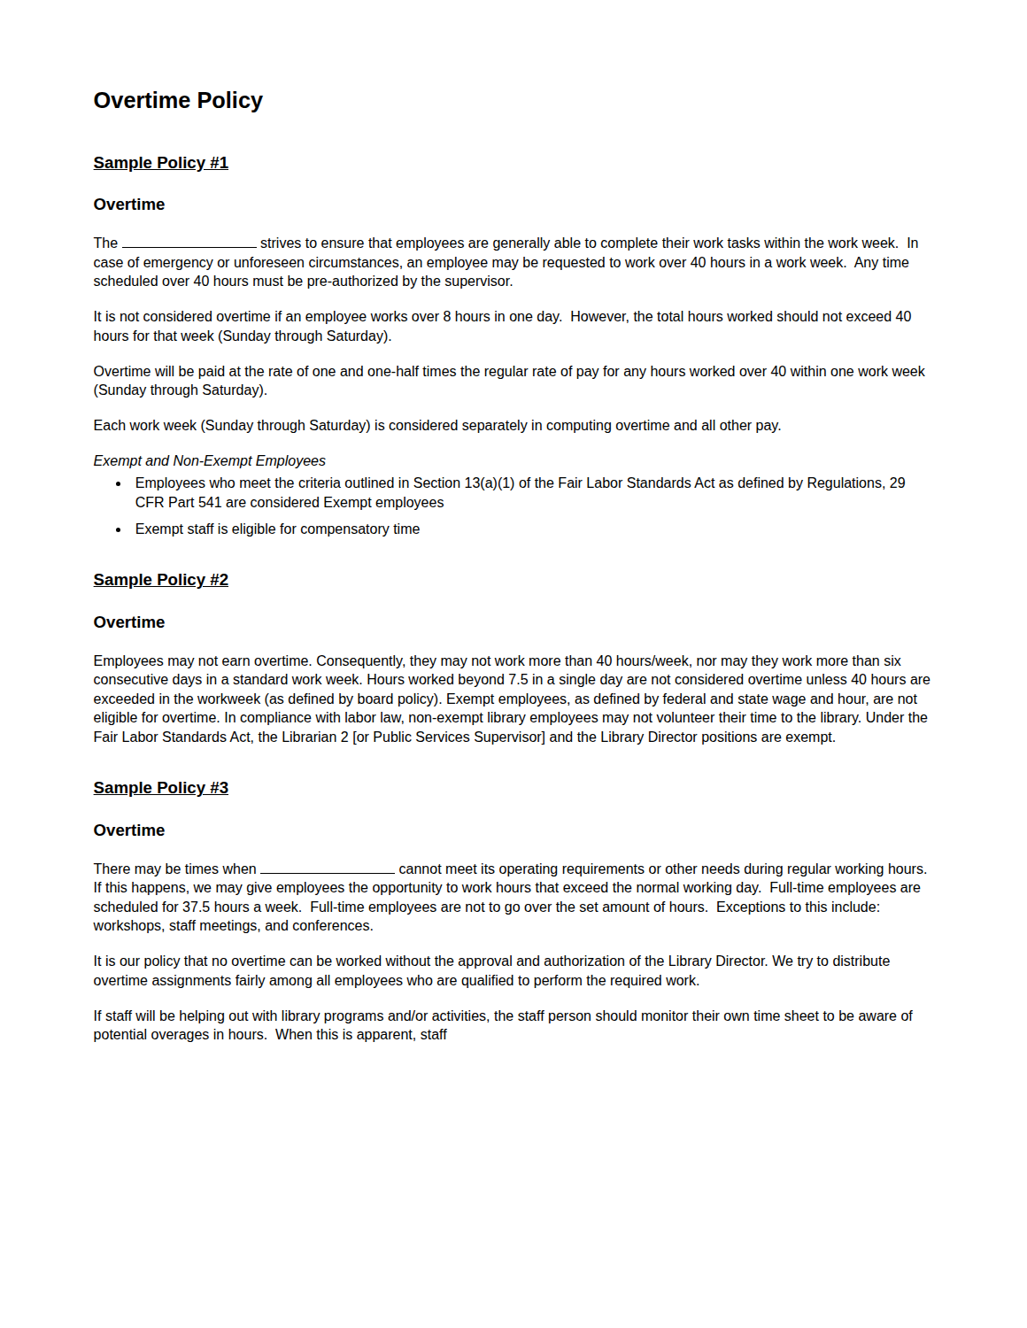Overtime Policy
Sample Policy #1
Overtime
The strives to ensure that employees are generally able to complete their work tasks within the work week. In case of emergency or unforeseen circumstances, an employee may be requested to work over 40 hours in a work week. Any time scheduled over 40 hours must be pre-authorized by the supervisor.
It is not considered overtime if an employee works over 8 hours in one day. However, the total hours worked should not exceed 40 hours for that week (Sunday through Saturday).
Overtime will be paid at the rate of one and one-half times the regular rate of pay for any hours worked over 40 within one work week (Sunday through Saturday).
Each work week (Sunday through Saturday) is considered separately in computing overtime and all other pay.
Exempt and Non-Exempt Employees
Employees who meet the criteria outlined in Section 13(a)(1) of the Fair Labor Standards Act as defined by Regulations, 29 CFR Part 541 are considered Exempt employees
Exempt staff is eligible for compensatory time
Sample Policy #2
Overtime
Employees may not earn overtime. Consequently, they may not work more than 40 hours/week, nor may they work more than six consecutive days in a standard work week. Hours worked beyond 7.5 in a single day are not considered overtime unless 40 hours are exceeded in the workweek (as defined by board policy). Exempt employees, as defined by federal and state wage and hour, are not eligible for overtime. In compliance with labor law, non-exempt library employees may not volunteer their time to the library. Under the Fair Labor Standards Act, the Librarian 2 [or Public Services Supervisor] and the Library Director positions are exempt.
Sample Policy #3
Overtime
There may be times when cannot meet its operating requirements or other needs during regular working hours. If this happens, we may give employees the opportunity to work hours that exceed the normal working day. Full-time employees are scheduled for 37.5 hours a week. Full-time employees are not to go over the set amount of hours. Exceptions to this include: workshops, staff meetings, and conferences.
It is our policy that no overtime can be worked without the approval and authorization of the Library Director. We try to distribute overtime assignments fairly among all employees who are qualified to perform the required work.
If staff will be helping out with library programs and/or activities, the staff person should monitor their own time sheet to be aware of potential overages in hours. When this is apparent, staff